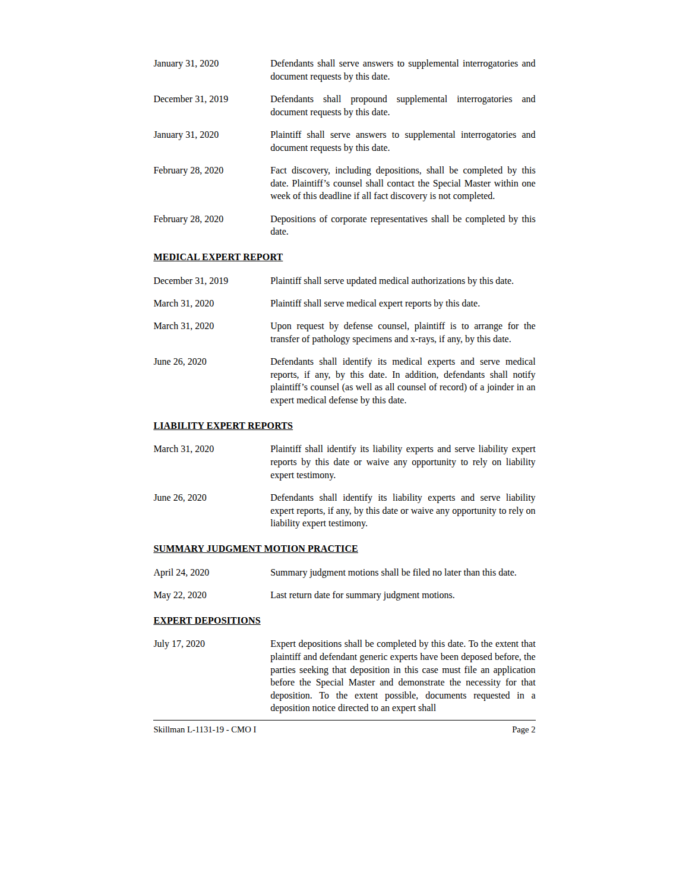January 31, 2020
Defendants shall serve answers to supplemental interrogatories and document requests by this date.
December 31, 2019
Defendants shall propound supplemental interrogatories and document requests by this date.
January 31, 2020
Plaintiff shall serve answers to supplemental interrogatories and document requests by this date.
February 28, 2020
Fact discovery, including depositions, shall be completed by this date. Plaintiff’s counsel shall contact the Special Master within one week of this deadline if all fact discovery is not completed.
February 28, 2020
Depositions of corporate representatives shall be completed by this date.
MEDICAL EXPERT REPORT
December 31, 2019
Plaintiff shall serve updated medical authorizations by this date.
March 31, 2020
Plaintiff shall serve medical expert reports by this date.
March 31, 2020
Upon request by defense counsel, plaintiff is to arrange for the transfer of pathology specimens and x-rays, if any, by this date.
June 26, 2020
Defendants shall identify its medical experts and serve medical reports, if any, by this date. In addition, defendants shall notify plaintiff’s counsel (as well as all counsel of record) of a joinder in an expert medical defense by this date.
LIABILITY EXPERT REPORTS
March 31, 2020
Plaintiff shall identify its liability experts and serve liability expert reports by this date or waive any opportunity to rely on liability expert testimony.
June 26, 2020
Defendants shall identify its liability experts and serve liability expert reports, if any, by this date or waive any opportunity to rely on liability expert testimony.
SUMMARY JUDGMENT MOTION PRACTICE
April 24, 2020
Summary judgment motions shall be filed no later than this date.
May 22, 2020
Last return date for summary judgment motions.
EXPERT DEPOSITIONS
July 17, 2020
Expert depositions shall be completed by this date. To the extent that plaintiff and defendant generic experts have been deposed before, the parties seeking that deposition in this case must file an application before the Special Master and demonstrate the necessity for that deposition. To the extent possible, documents requested in a deposition notice directed to an expert shall
Skillman L-1131-19 - CMO I Page 2